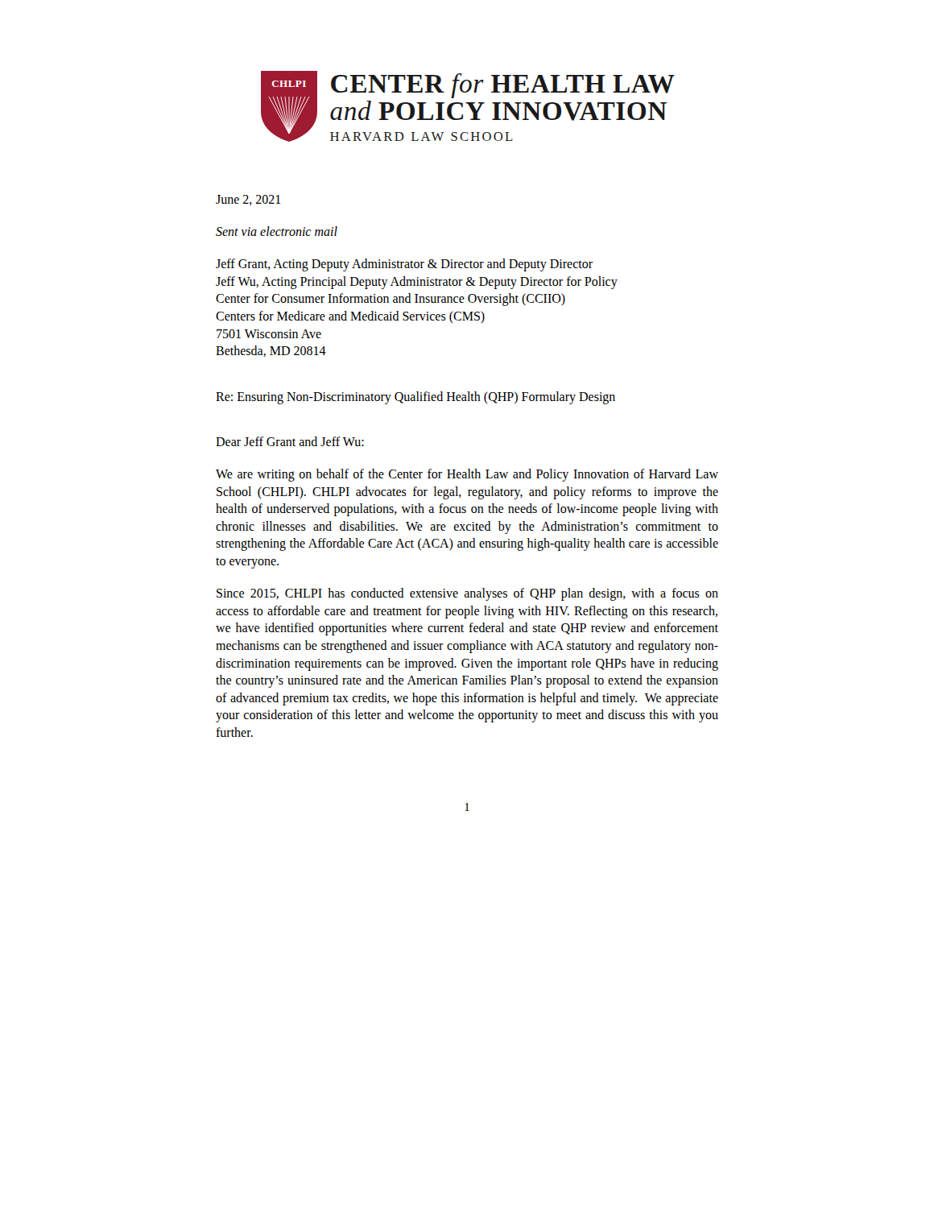CHLPI
CENTER for HEALTH LAW
and POLICY INNOVATION
HARVARD LAW SCHOOL
June 2, 2021
Sent via electronic mail
Jeff Grant, Acting Deputy Administrator & Director and Deputy Director
Jeff Wu, Acting Principal Deputy Administrator & Deputy Director for Policy
Center for Consumer Information and Insurance Oversight (CCIIO)
Centers for Medicare and Medicaid Services (CMS)
7501 Wisconsin Ave
Bethesda, MD 20814
Re: Ensuring Non-Discriminatory Qualified Health (QHP) Formulary Design
Dear Jeff Grant and Jeff Wu:
We are writing on behalf of the Center for Health Law and Policy Innovation of Harvard Law School (CHLPI). CHLPI advocates for legal, regulatory, and policy reforms to improve the health of underserved populations, with a focus on the needs of low-income people living with chronic illnesses and disabilities. We are excited by the Administration’s commitment to strengthening the Affordable Care Act (ACA) and ensuring high-quality health care is accessible to everyone.
Since 2015, CHLPI has conducted extensive analyses of QHP plan design, with a focus on access to affordable care and treatment for people living with HIV. Reflecting on this research, we have identified opportunities where current federal and state QHP review and enforcement mechanisms can be strengthened and issuer compliance with ACA statutory and regulatory non-discrimination requirements can be improved. Given the important role QHPs have in reducing the country’s uninsured rate and the American Families Plan’s proposal to extend the expansion of advanced premium tax credits, we hope this information is helpful and timely. We appreciate your consideration of this letter and welcome the opportunity to meet and discuss this with you further.
1